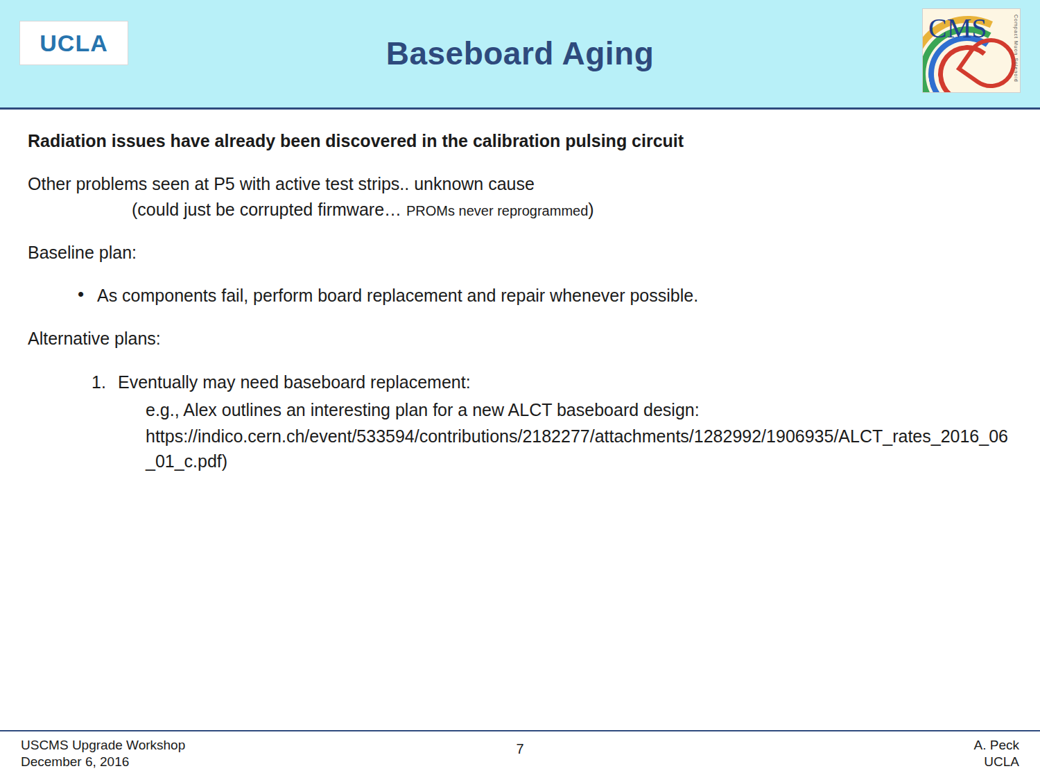UCLA
Baseboard Aging
CMS
Compact Muon Solenoid
Radiation issues have already been discovered in the calibration pulsing circuit
Other problems seen at P5 with active test strips.. unknown cause
(could just be corrupted firmware… PROMs never reprogrammed)
Baseline plan:
As components fail, perform board replacement and repair whenever possible.
Alternative plans:
Eventually may need baseboard replacement:
e.g., Alex outlines an interesting plan for a new ALCT baseboard design:
https://indico.cern.ch/event/533594/contributions/2182277/attachments/1282992/1906935/ALCT_rates_2016_06_01_c.pdf)
USCMS Upgrade Workshop
December 6, 2016
7
A. Peck
UCLA